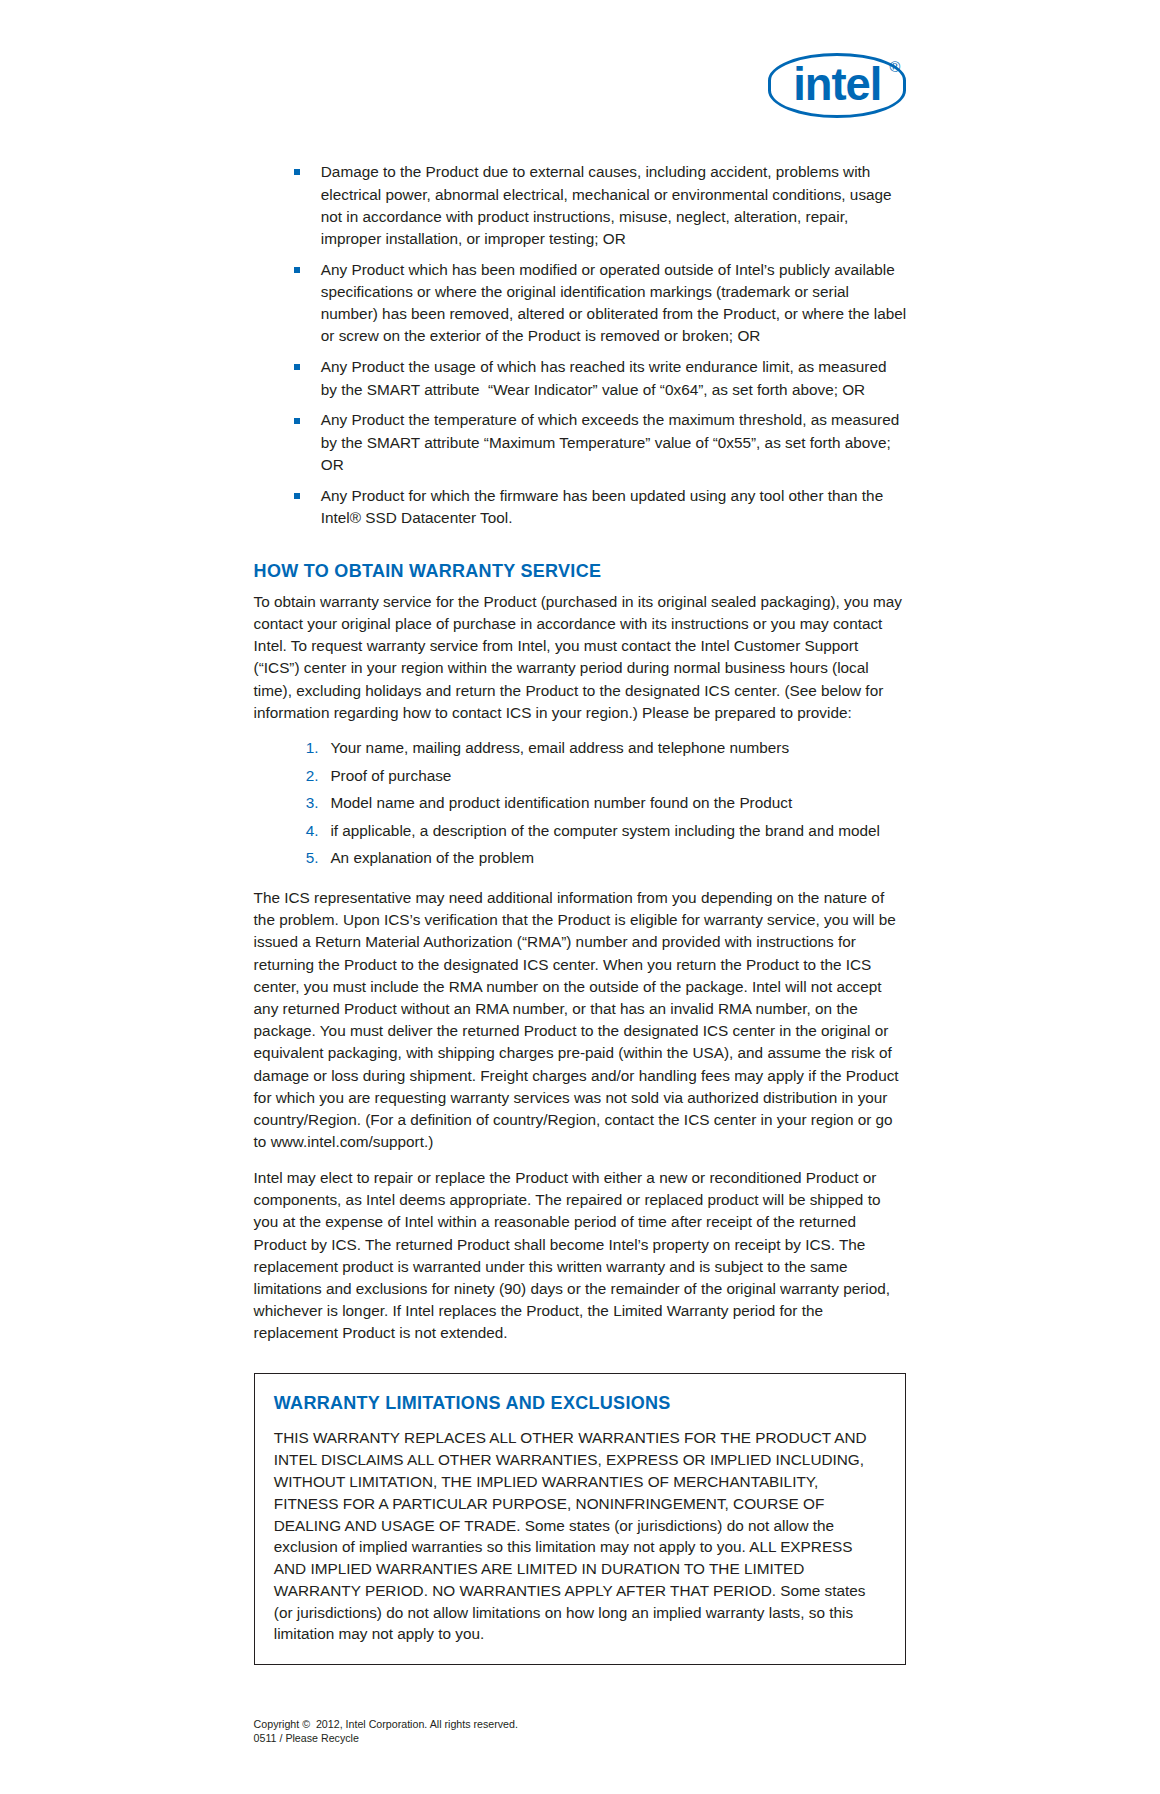intel®
Damage to the Product due to external causes, including accident, problems with electrical power, abnormal electrical, mechanical or environmental conditions, usage not in accordance with product instructions, misuse, neglect, alteration, repair, improper installation, or improper testing; OR
Any Product which has been modified or operated outside of Intel’s publicly available specifications or where the original identification markings (trademark or serial number) has been removed, altered or obliterated from the Product, or where the label or screw on the exterior of the Product is removed or broken; OR
Any Product the usage of which has reached its write endurance limit, as measured by the SMART attribute “Wear Indicator” value of “0x64”, as set forth above; OR
Any Product the temperature of which exceeds the maximum threshold, as measured by the SMART attribute “Maximum Temperature” value of “0x55”, as set forth above; OR
Any Product for which the firmware has been updated using any tool other than the Intel® SSD Datacenter Tool.
How to Obtain Warranty Service
To obtain warranty service for the Product (purchased in its original sealed packaging), you may contact your original place of purchase in accordance with its instructions or you may contact Intel. To request warranty service from Intel, you must contact the Intel Customer Support (“ICS”) center in your region within the warranty period during normal business hours (local time), excluding holidays and return the Product to the designated ICS center. (See below for information regarding how to contact ICS in your region.) Please be prepared to provide:
Your name, mailing address, email address and telephone numbers
Proof of purchase
Model name and product identification number found on the Product
if applicable, a description of the computer system including the brand and model
An explanation of the problem
The ICS representative may need additional information from you depending on the nature of the problem. Upon ICS’s verification that the Product is eligible for warranty service, you will be issued a Return Material Authorization (“RMA”) number and provided with instructions for returning the Product to the designated ICS center. When you return the Product to the ICS center, you must include the RMA number on the outside of the package. Intel will not accept any returned Product without an RMA number, or that has an invalid RMA number, on the package. You must deliver the returned Product to the designated ICS center in the original or equivalent packaging, with shipping charges pre-paid (within the USA), and assume the risk of damage or loss during shipment. Freight charges and/or handling fees may apply if the Product for which you are requesting warranty services was not sold via authorized distribution in your country/Region. (For a definition of country/Region, contact the ICS center in your region or go to www.intel.com/support.)
Intel may elect to repair or replace the Product with either a new or reconditioned Product or components, as Intel deems appropriate. The repaired or replaced product will be shipped to you at the expense of Intel within a reasonable period of time after receipt of the returned Product by ICS. The returned Product shall become Intel’s property on receipt by ICS. The replacement product is warranted under this written warranty and is subject to the same limitations and exclusions for ninety (90) days or the remainder of the original warranty period, whichever is longer. If Intel replaces the Product, the Limited Warranty period for the replacement Product is not extended.
Warranty Limitations and Exclusions
THIS WARRANTY REPLACES ALL OTHER WARRANTIES FOR THE PRODUCT AND INTEL DISCLAIMS ALL OTHER WARRANTIES, EXPRESS OR IMPLIED INCLUDING, WITHOUT LIMITATION, THE IMPLIED WARRANTIES OF MERCHANTABILITY, FITNESS FOR A PARTICULAR PURPOSE, NONINFRINGEMENT, COURSE OF DEALING AND USAGE OF TRADE. Some states (or jurisdictions) do not allow the exclusion of implied warranties so this limitation may not apply to you. ALL EXPRESS AND IMPLIED WARRANTIES ARE LIMITED IN DURATION TO THE LIMITED WARRANTY PERIOD. NO WARRANTIES APPLY AFTER THAT PERIOD. Some states (or jurisdictions) do not allow limitations on how long an implied warranty lasts, so this limitation may not apply to you.
Copyright © 2012, Intel Corporation. All rights reserved.
0511 / Please Recycle